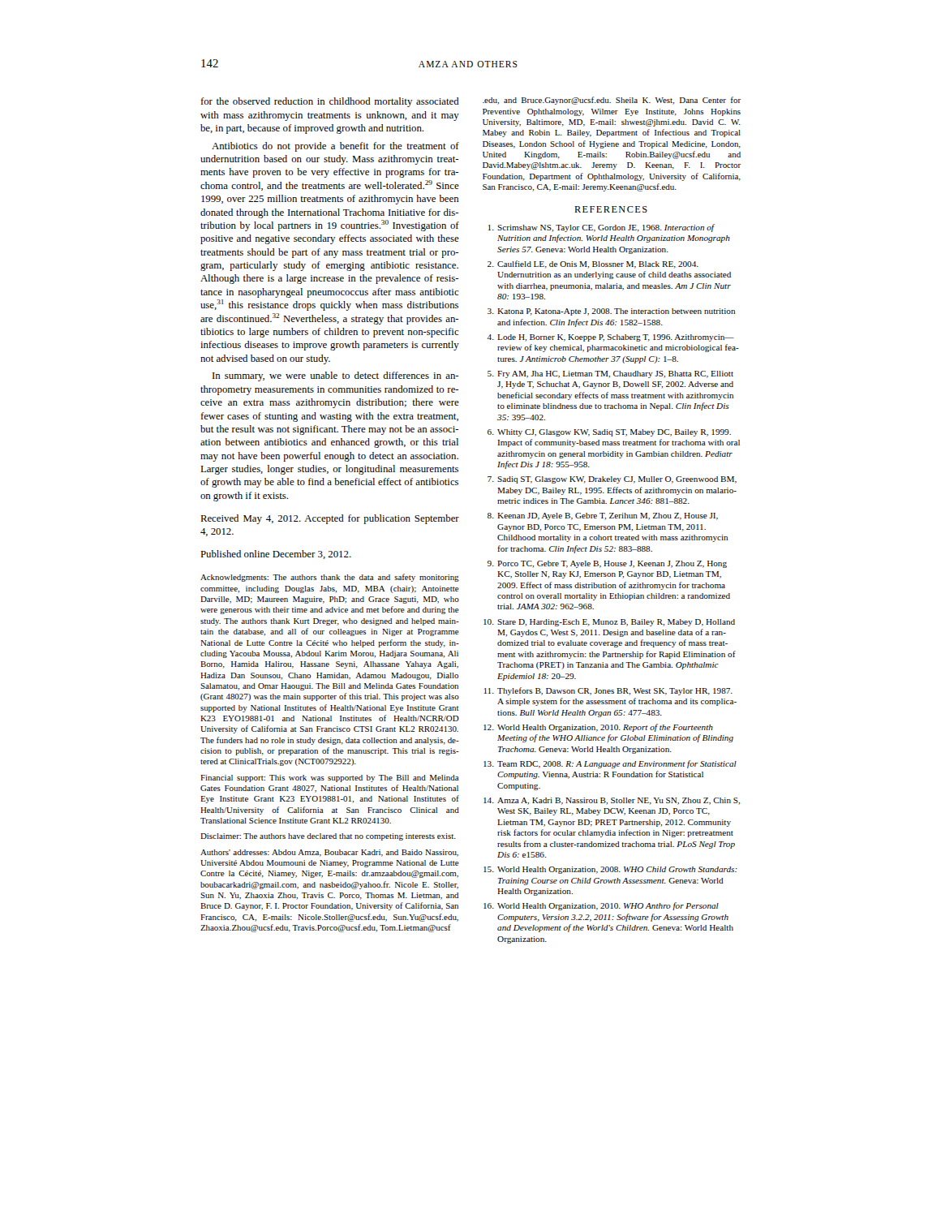142
AMZA AND OTHERS
for the observed reduction in childhood mortality associated with mass azithromycin treatments is unknown, and it may be, in part, because of improved growth and nutrition.
Antibiotics do not provide a benefit for the treatment of undernutrition based on our study. Mass azithromycin treatments have proven to be very effective in programs for trachoma control, and the treatments are well-tolerated.29 Since 1999, over 225 million treatments of azithromycin have been donated through the International Trachoma Initiative for distribution by local partners in 19 countries.30 Investigation of positive and negative secondary effects associated with these treatments should be part of any mass treatment trial or program, particularly study of emerging antibiotic resistance. Although there is a large increase in the prevalence of resistance in nasopharyngeal pneumococcus after mass antibiotic use,31 this resistance drops quickly when mass distributions are discontinued.32 Nevertheless, a strategy that provides antibiotics to large numbers of children to prevent non-specific infectious diseases to improve growth parameters is currently not advised based on our study.
In summary, we were unable to detect differences in anthropometry measurements in communities randomized to receive an extra mass azithromycin distribution; there were fewer cases of stunting and wasting with the extra treatment, but the result was not significant. There may not be an association between antibiotics and enhanced growth, or this trial may not have been powerful enough to detect an association. Larger studies, longer studies, or longitudinal measurements of growth may be able to find a beneficial effect of antibiotics on growth if it exists.
Received May 4, 2012. Accepted for publication September 4, 2012.
Published online December 3, 2012.
Acknowledgments: The authors thank the data and safety monitoring committee, including Douglas Jabs, MD, MBA (chair); Antoinette Darville, MD; Maureen Maguire, PhD; and Grace Saguti, MD, who were generous with their time and advice and met before and during the study. The authors thank Kurt Dreger, who designed and helped maintain the database, and all of our colleagues in Niger at Programme National de Lutte Contre la Cécité who helped perform the study, including Yacouba Moussa, Abdoul Karim Morou, Hadjara Soumana, Ali Borno, Hamida Halirou, Hassane Seyni, Alhassane Yahaya Agali, Hadiza Dan Sounsou, Chano Hamidan, Adamou Madougou, Diallo Salamatou, and Omar Haougui. The Bill and Melinda Gates Foundation (Grant 48027) was the main supporter of this trial. This project was also supported by National Institutes of Health/National Eye Institute Grant K23 EYO19881-01 and National Institutes of Health/NCRR/OD University of California at San Francisco CTSI Grant KL2 RR024130. The funders had no role in study design, data collection and analysis, decision to publish, or preparation of the manuscript. This trial is registered at ClinicalTrials.gov (NCT00792922).
Financial support: This work was supported by The Bill and Melinda Gates Foundation Grant 48027, National Institutes of Health/National Eye Institute Grant K23 EYO19881-01, and National Institutes of Health/University of California at San Francisco Clinical and Translational Science Institute Grant KL2 RR024130.
Disclaimer: The authors have declared that no competing interests exist.
Authors' addresses: Abdou Amza, Boubacar Kadri, and Baido Nassirou, Université Abdou Moumouni de Niamey, Programme National de Lutte Contre la Cécité, Niamey, Niger, E-mails: dr.amzaabdou@gmail.com, boubacarkadri@gmail.com, and nasbeido@yahoo.fr. Nicole E. Stoller, Sun N. Yu, Zhaoxia Zhou, Travis C. Porco, Thomas M. Lietman, and Bruce D. Gaynor, F. I. Proctor Foundation, University of California, San Francisco, CA, E-mails: Nicole.Stoller@ucsf.edu, Sun.Yu@ucsf.edu, Zhaoxia.Zhou@ucsf.edu, Travis.Porco@ucsf.edu, Tom.Lietman@ucsf
.edu, and Bruce.Gaynor@ucsf.edu. Sheila K. West, Dana Center for Preventive Ophthalmology, Wilmer Eye Institute, Johns Hopkins University, Baltimore, MD, E-mail: shwest@jhmi.edu. David C. W. Mabey and Robin L. Bailey, Department of Infectious and Tropical Diseases, London School of Hygiene and Tropical Medicine, London, United Kingdom, E-mails: Robin.Bailey@ucsf.edu and David.Mabey@lshtm.ac.uk. Jeremy D. Keenan, F. I. Proctor Foundation, Department of Ophthalmology, University of California, San Francisco, CA, E-mail: Jeremy.Keenan@ucsf.edu.
REFERENCES
Scrimshaw NS, Taylor CE, Gordon JE, 1968. Interaction of Nutrition and Infection. World Health Organization Monograph Series 57. Geneva: World Health Organization.
Caulfield LE, de Onis M, Blossner M, Black RE, 2004. Undernutrition as an underlying cause of child deaths associated with diarrhea, pneumonia, malaria, and measles. Am J Clin Nutr 80: 193–198.
Katona P, Katona-Apte J, 2008. The interaction between nutrition and infection. Clin Infect Dis 46: 1582–1588.
Lode H, Borner K, Koeppe P, Schaberg T, 1996. Azithromycin—review of key chemical, pharmacokinetic and microbiological features. J Antimicrob Chemother 37 (Suppl C): 1–8.
Fry AM, Jha HC, Lietman TM, Chaudhary JS, Bhatta RC, Elliott J, Hyde T, Schuchat A, Gaynor B, Dowell SF, 2002. Adverse and beneficial secondary effects of mass treatment with azithromycin to eliminate blindness due to trachoma in Nepal. Clin Infect Dis 35: 395–402.
Whitty CJ, Glasgow KW, Sadiq ST, Mabey DC, Bailey R, 1999. Impact of community-based mass treatment for trachoma with oral azithromycin on general morbidity in Gambian children. Pediatr Infect Dis J 18: 955–958.
Sadiq ST, Glasgow KW, Drakeley CJ, Muller O, Greenwood BM, Mabey DC, Bailey RL, 1995. Effects of azithromycin on malariometric indices in The Gambia. Lancet 346: 881–882.
Keenan JD, Ayele B, Gebre T, Zerihun M, Zhou Z, House JI, Gaynor BD, Porco TC, Emerson PM, Lietman TM, 2011. Childhood mortality in a cohort treated with mass azithromycin for trachoma. Clin Infect Dis 52: 883–888.
Porco TC, Gebre T, Ayele B, House J, Keenan J, Zhou Z, Hong KC, Stoller N, Ray KJ, Emerson P, Gaynor BD, Lietman TM, 2009. Effect of mass distribution of azithromycin for trachoma control on overall mortality in Ethiopian children: a randomized trial. JAMA 302: 962–968.
Stare D, Harding-Esch E, Munoz B, Bailey R, Mabey D, Holland M, Gaydos C, West S, 2011. Design and baseline data of a randomized trial to evaluate coverage and frequency of mass treatment with azithromycin: the Partnership for Rapid Elimination of Trachoma (PRET) in Tanzania and The Gambia. Ophthalmic Epidemiol 18: 20–29.
Thylefors B, Dawson CR, Jones BR, West SK, Taylor HR, 1987. A simple system for the assessment of trachoma and its complications. Bull World Health Organ 65: 477–483.
World Health Organization, 2010. Report of the Fourteenth Meeting of the WHO Alliance for Global Elimination of Blinding Trachoma. Geneva: World Health Organization.
Team RDC, 2008. R: A Language and Environment for Statistical Computing. Vienna, Austria: R Foundation for Statistical Computing.
Amza A, Kadri B, Nassirou B, Stoller NE, Yu SN, Zhou Z, Chin S, West SK, Bailey RL, Mabey DCW, Keenan JD, Porco TC, Lietman TM, Gaynor BD; PRET Partnership, 2012. Community risk factors for ocular chlamydia infection in Niger: pretreatment results from a cluster-randomized trachoma trial. PLoS Negl Trop Dis 6: e1586.
World Health Organization, 2008. WHO Child Growth Standards: Training Course on Child Growth Assessment. Geneva: World Health Organization.
World Health Organization, 2010. WHO Anthro for Personal Computers, Version 3.2.2, 2011: Software for Assessing Growth and Development of the World's Children. Geneva: World Health Organization.